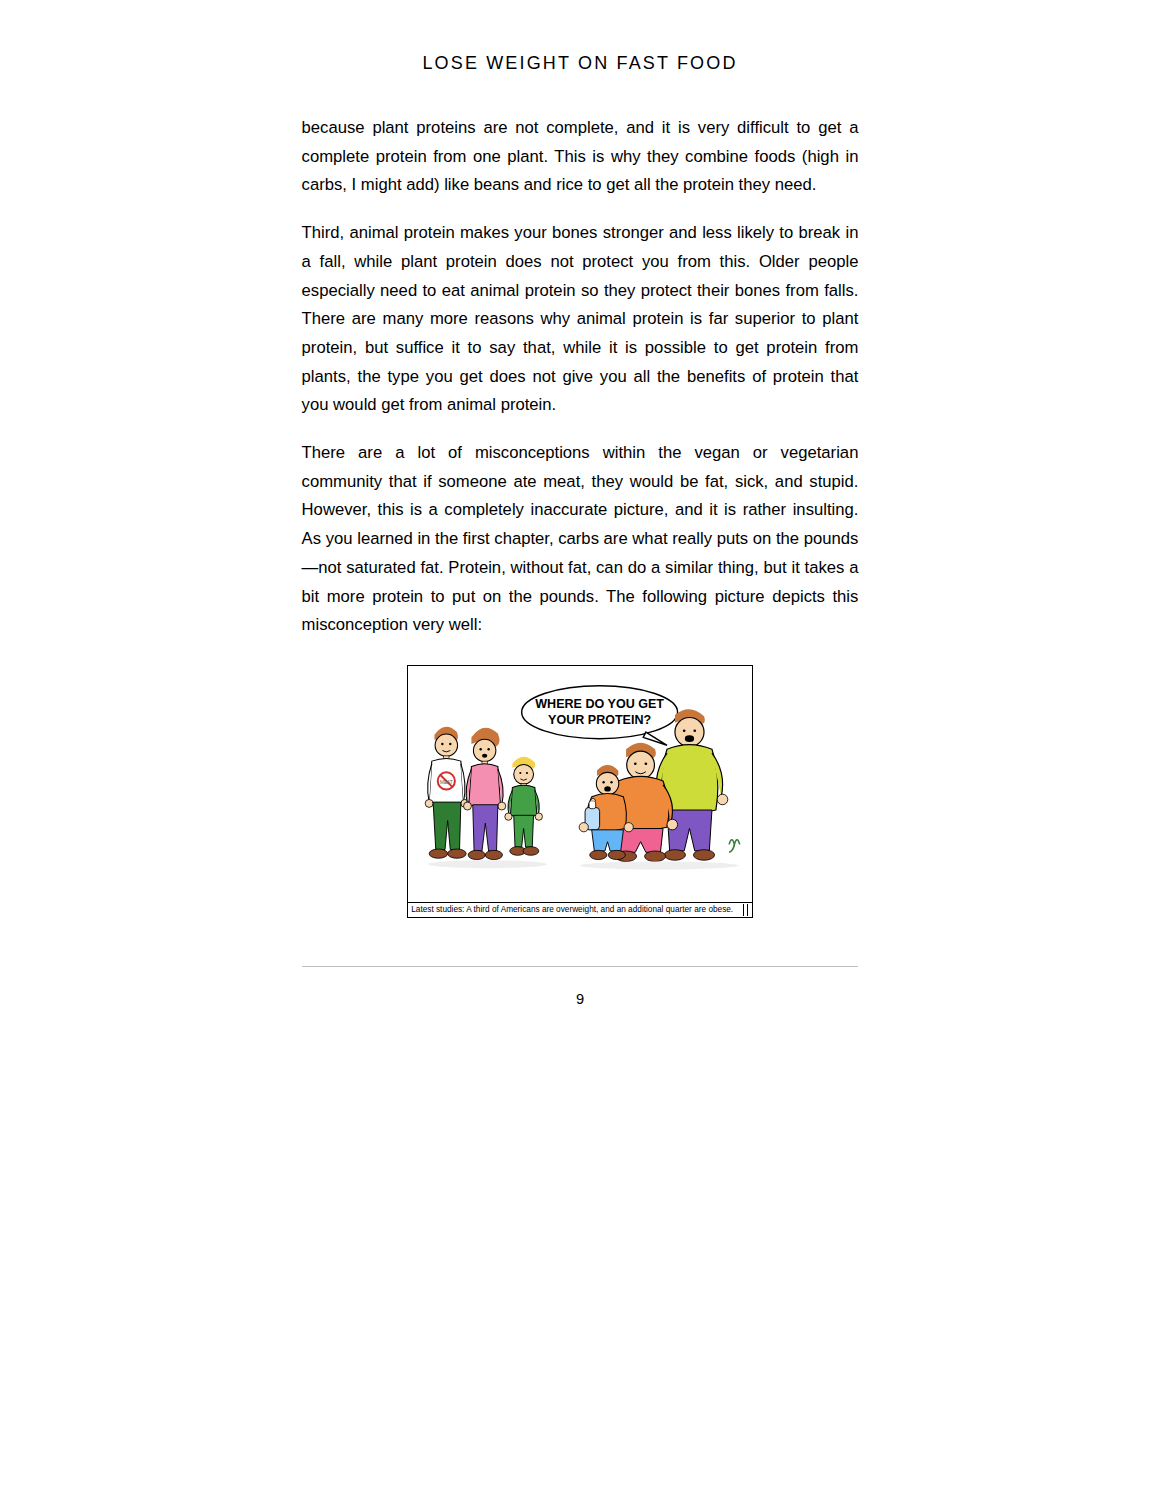LOSE WEIGHT ON FAST FOOD
because plant proteins are not complete, and it is very difficult to get a complete protein from one plant. This is why they combine foods (high in carbs, I might add) like beans and rice to get all the protein they need.
Third, animal protein makes your bones stronger and less likely to break in a fall, while plant protein does not protect you from this. Older people especially need to eat animal protein so they protect their bones from falls. There are many more reasons why animal protein is far superior to plant protein, but suffice it to say that, while it is possible to get protein from plants, the type you get does not give you all the benefits of protein that you would get from animal protein.
There are a lot of misconceptions within the vegan or vegetarian community that if someone ate meat, they would be fat, sick, and stupid. However, this is a completely inaccurate picture, and it is rather insulting. As you learned in the first chapter, carbs are what really puts on the pounds—not saturated fat. Protein, without fat, can do a similar thing, but it takes a bit more protein to put on the pounds. The following picture depicts this misconception very well:
WHERE DO YOU GET YOUR PROTEIN? MEAT
Latest studies: A third of Americans are overweight, and an additional quarter are obese.
9